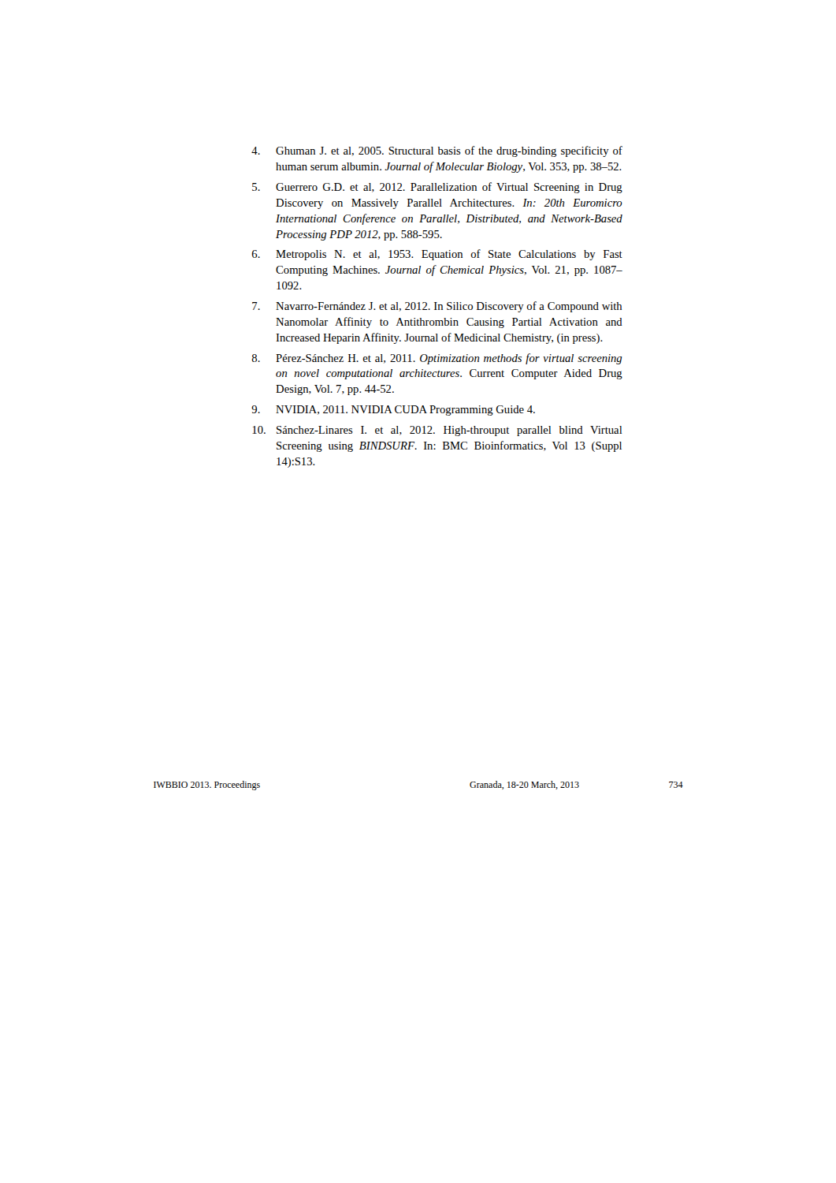4. Ghuman J. et al, 2005. Structural basis of the drug-binding specificity of human serum albumin. Journal of Molecular Biology, Vol. 353, pp. 38–52.
5. Guerrero G.D. et al, 2012. Parallelization of Virtual Screening in Drug Discovery on Massively Parallel Architectures. In: 20th Euromicro International Conference on Parallel, Distributed, and Network-Based Processing PDP 2012, pp. 588-595.
6. Metropolis N. et al, 1953. Equation of State Calculations by Fast Computing Machines. Journal of Chemical Physics, Vol. 21, pp. 1087–1092.
7. Navarro-Fernández J. et al, 2012. In Silico Discovery of a Compound with Nanomolar Affinity to Antithrombin Causing Partial Activation and Increased Heparin Affinity. Journal of Medicinal Chemistry, (in press).
8. Pérez-Sánchez H. et al, 2011. Optimization methods for virtual screening on novel computational architectures. Current Computer Aided Drug Design, Vol. 7, pp. 44-52.
9. NVIDIA, 2011. NVIDIA CUDA Programming Guide 4.
10. Sánchez-Linares I. et al, 2012. High-throuput parallel blind Virtual Screening using BINDSURF. In: BMC Bioinformatics, Vol 13 (Suppl 14):S13.
| IWBBIO 2013. Proceedings | Granada, 18-20 March, 2013 | 734 |